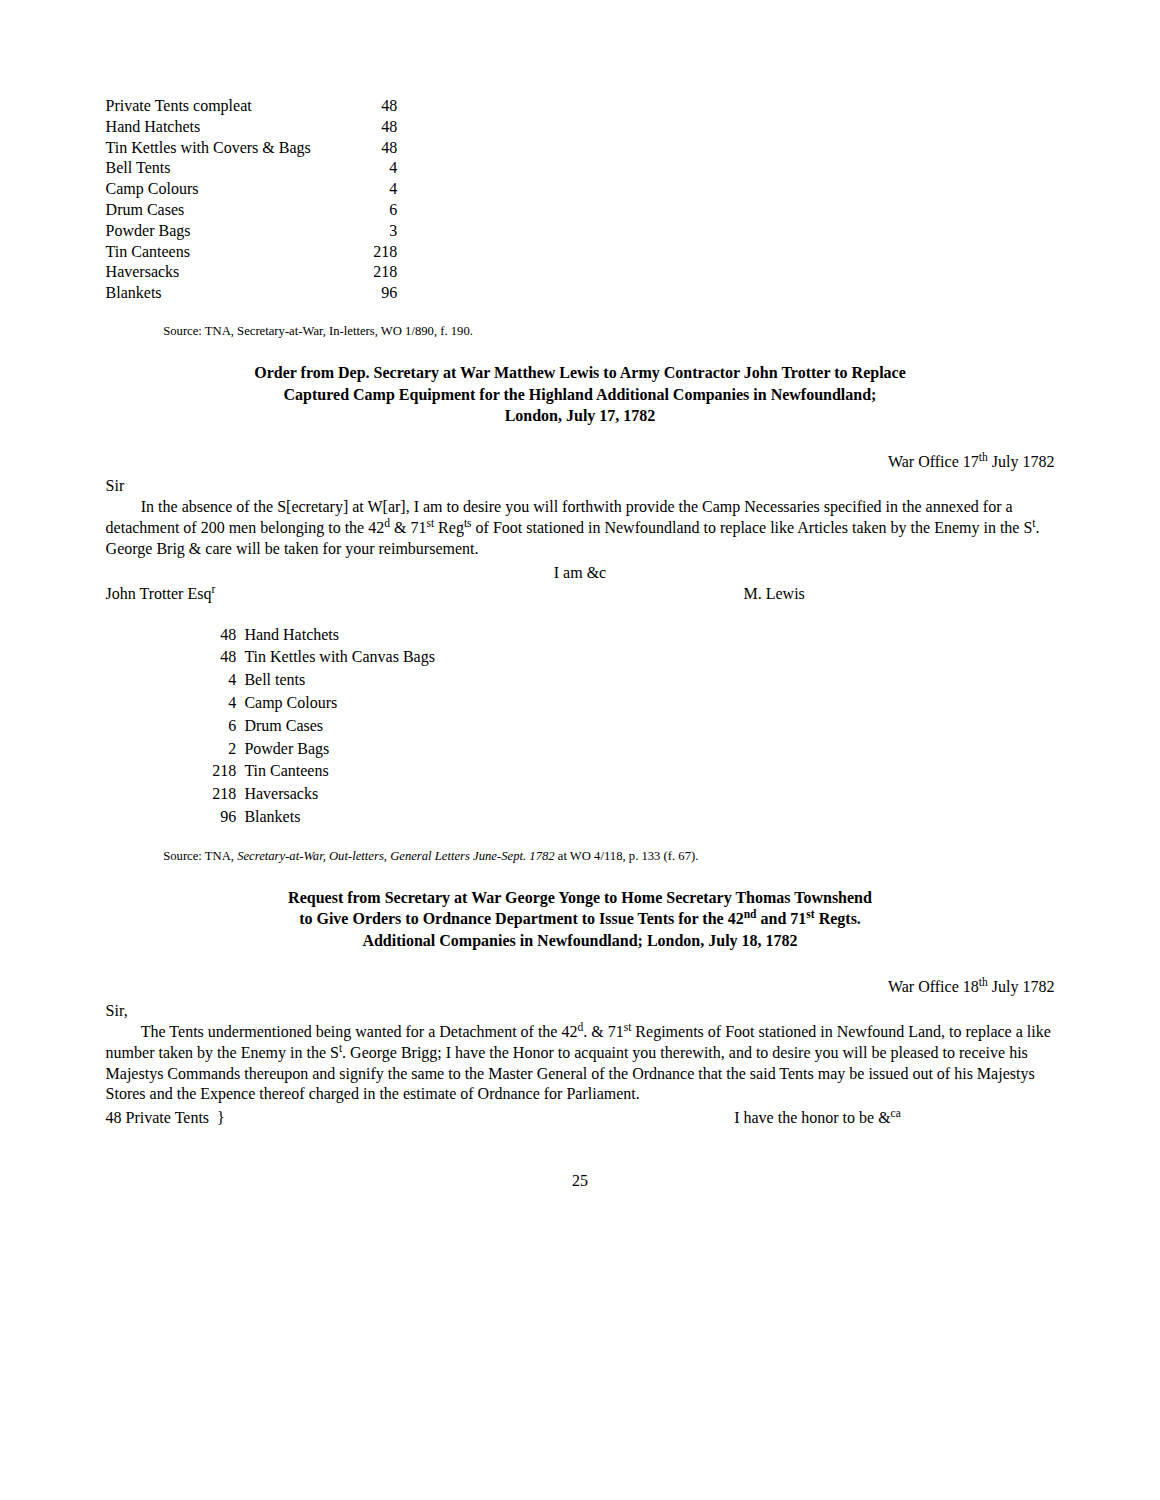| Private Tents compleat | 48 |
| Hand Hatchets | 48 |
| Tin Kettles with Covers & Bags | 48 |
| Bell Tents | 4 |
| Camp Colours | 4 |
| Drum Cases | 6 |
| Powder Bags | 3 |
| Tin Canteens | 218 |
| Haversacks | 218 |
| Blankets | 96 |
Source: TNA, Secretary-at-War, In-letters, WO 1/890, f. 190.
Order from Dep. Secretary at War Matthew Lewis to Army Contractor John Trotter to Replace
Captured Camp Equipment for the Highland Additional Companies in Newfoundland;
London, July 17, 1782
War Office 17th July 1782
Sir
In the absence of the S[ecretary] at W[ar], I am to desire you will forthwith provide the Camp Necessaries specified in the annexed for a detachment of 200 men belonging to the 42d & 71st Regts of Foot stationed in Newfoundland to replace like Articles taken by the Enemy in the St. George Brig & care will be taken for your reimbursement.
I am &c
John Trotter Esqr
M. Lewis
| 48 | Hand Hatchets |
| 48 | Tin Kettles with Canvas Bags |
| 4 | Bell tents |
| 4 | Camp Colours |
| 6 | Drum Cases |
| 2 | Powder Bags |
| 218 | Tin Canteens |
| 218 | Haversacks |
| 96 | Blankets |
Source: TNA, Secretary-at-War, Out-letters, General Letters June-Sept. 1782 at WO 4/118, p. 133 (f. 67).
Request from Secretary at War George Yonge to Home Secretary Thomas Townshend
to Give Orders to Ordnance Department to Issue Tents for the 42nd and 71st Regts.
Additional Companies in Newfoundland; London, July 18, 1782
War Office 18th July 1782
Sir,
The Tents undermentioned being wanted for a Detachment of the 42d. & 71st Regiments of Foot stationed in Newfound Land, to replace a like number taken by the Enemy in the St. George Brigg; I have the Honor to acquaint you therewith, and to desire you will be pleased to receive his Majestys Commands thereupon and signify the same to the Master General of the Ordnance that the said Tents may be issued out of his Majestys Stores and the Expence thereof charged in the estimate of Ordnance for Parliament.
48 Private Tents }
I have the honor to be &ca
25